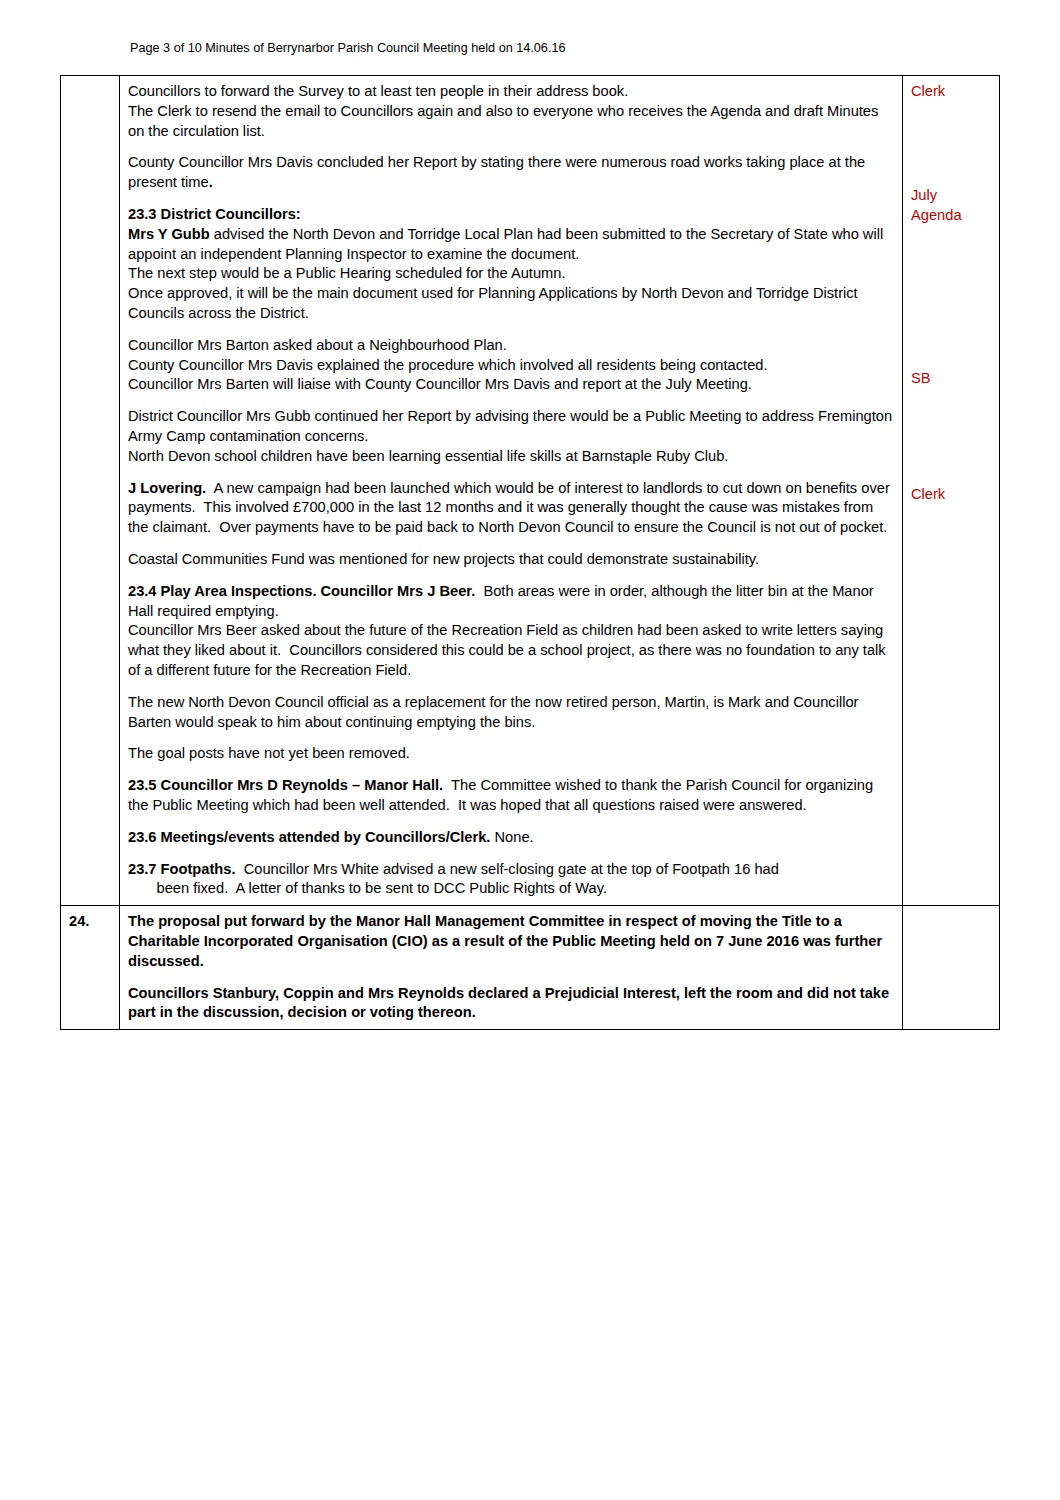Page 3 of 10 Minutes of Berrynarbor Parish Council Meeting held on 14.06.16
| | Councillors to forward the Survey to at least ten people in their address book. The Clerk to resend the email to Councillors again and also to everyone who receives the Agenda and draft Minutes on the circulation list. County Councillor Mrs Davis concluded her Report by stating there were numerous road works taking place at the present time . 23.3 District Councillors: Mrs Y Gubb advised the North Devon and Torridge Local Plan had been submitted to the Secretary of State who will appoint an independent Planning Inspector to examine the document. The next step would be a Public Hearing scheduled for the Autumn. Once approved, it will be the main document used for Planning Applications by North Devon and Torridge District Councils across the District. Councillor Mrs Barton asked about a Neighbourhood Plan. County Councillor Mrs Davis explained the procedure which involved all residents being contacted. Councillor Mrs Barten will liaise with County Councillor Mrs Davis and report at the July Meeting. District Councillor Mrs Gubb continued her Report by advising there would be a Public Meeting to address Fremington Army Camp contamination concerns. North Devon school children have been learning essential life skills at Barnstaple Ruby Club. J Lovering. A new campaign had been launched which would be of interest to landlords to cut down on benefits over payments. This involved £700,000 in the last 12 months and it was generally thought the cause was mistakes from the claimant. Over payments have to be paid back to North Devon Council to ensure the Council is not out of pocket. Coastal Communities Fund was mentioned for new projects that could demonstrate sustainability. 23.4 Play Area Inspections. Councillor Mrs J Beer. Both areas were in order, although the litter bin at the Manor Hall required emptying. Councillor Mrs Beer asked about the future of the Recreation Field as children had been asked to write letters saying what they liked about it. Councillors considered this could be a school project, as there was no foundation to any talk of a different future for the Recreation Field. The new North Devon Council official as a replacement for the now retired person, Martin, is Mark and Councillor Barten would speak to him about continuing emptying the bins. The goal posts have not yet been removed. 23.5 Councillor Mrs D Reynolds – Manor Hall. The Committee wished to thank the Parish Council for organizing the Public Meeting which had been well attended. It was hoped that all questions raised were answered. 23.6 Meetings/events attended by Councillors/Clerk. None. 23.7 Footpaths. Councillor Mrs White advised a new self-closing gate at the top of Footpath 16 had been fixed. A letter of thanks to be sent to DCC Public Rights of Way. | Clerk July Agenda SB Clerk |
| 24. | The proposal put forward by the Manor Hall Management Committee in respect of moving the Title to a Charitable Incorporated Organisation (CIO) as a result of the Public Meeting held on 7 June 2016 was further discussed. Councillors Stanbury, Coppin and Mrs Reynolds declared a Prejudicial Interest, left the room and did not take part in the discussion, decision or voting thereon. | |